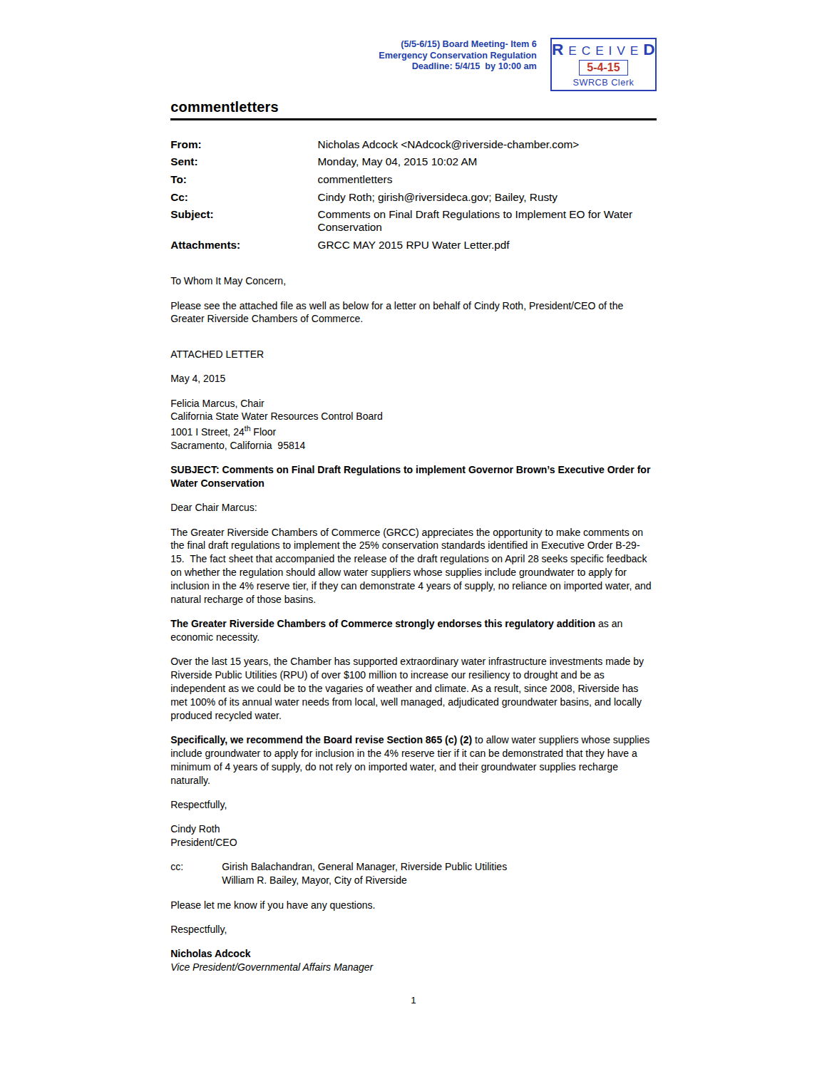(5/5-6/15) Board Meeting- Item 6
Emergency Conservation Regulation
Deadline: 5/4/15 by 10:00 am
R E C E I V E D
5-4-15
SWRCB Clerk
commentletters
| From: | Nicholas Adcock <NAdcock@riverside-chamber.com> |
| Sent: | Monday, May 04, 2015 10:02 AM |
| To: | commentletters |
| Cc: | Cindy Roth; girish@riversideca.gov; Bailey, Rusty |
| Subject: | Comments on Final Draft Regulations to Implement EO for Water Conservation |
| Attachments: | GRCC MAY 2015 RPU Water Letter.pdf |
To Whom It May Concern,
Please see the attached file as well as below for a letter on behalf of Cindy Roth, President/CEO of the Greater Riverside Chambers of Commerce.
ATTACHED LETTER
May 4, 2015
Felicia Marcus, Chair
California State Water Resources Control Board
1001 I Street, 24th Floor
Sacramento, California 95814
SUBJECT: Comments on Final Draft Regulations to implement Governor Brown’s Executive Order for Water Conservation
Dear Chair Marcus:
The Greater Riverside Chambers of Commerce (GRCC) appreciates the opportunity to make comments on the final draft regulations to implement the 25% conservation standards identified in Executive Order B-29-15. The fact sheet that accompanied the release of the draft regulations on April 28 seeks specific feedback on whether the regulation should allow water suppliers whose supplies include groundwater to apply for inclusion in the 4% reserve tier, if they can demonstrate 4 years of supply, no reliance on imported water, and natural recharge of those basins.
The Greater Riverside Chambers of Commerce strongly endorses this regulatory addition as an economic necessity.
Over the last 15 years, the Chamber has supported extraordinary water infrastructure investments made by Riverside Public Utilities (RPU) of over $100 million to increase our resiliency to drought and be as independent as we could be to the vagaries of weather and climate. As a result, since 2008, Riverside has met 100% of its annual water needs from local, well managed, adjudicated groundwater basins, and locally produced recycled water.
Specifically, we recommend the Board revise Section 865 (c) (2) to allow water suppliers whose supplies include groundwater to apply for inclusion in the 4% reserve tier if it can be demonstrated that they have a minimum of 4 years of supply, do not rely on imported water, and their groundwater supplies recharge naturally.
Respectfully,
Cindy Roth
President/CEO
| cc: | Girish Balachandran, General Manager, Riverside Public Utilities |
| | William R. Bailey, Mayor, City of Riverside |
Please let me know if you have any questions.
Respectfully,
Nicholas Adcock
Vice President/Governmental Affairs Manager
1